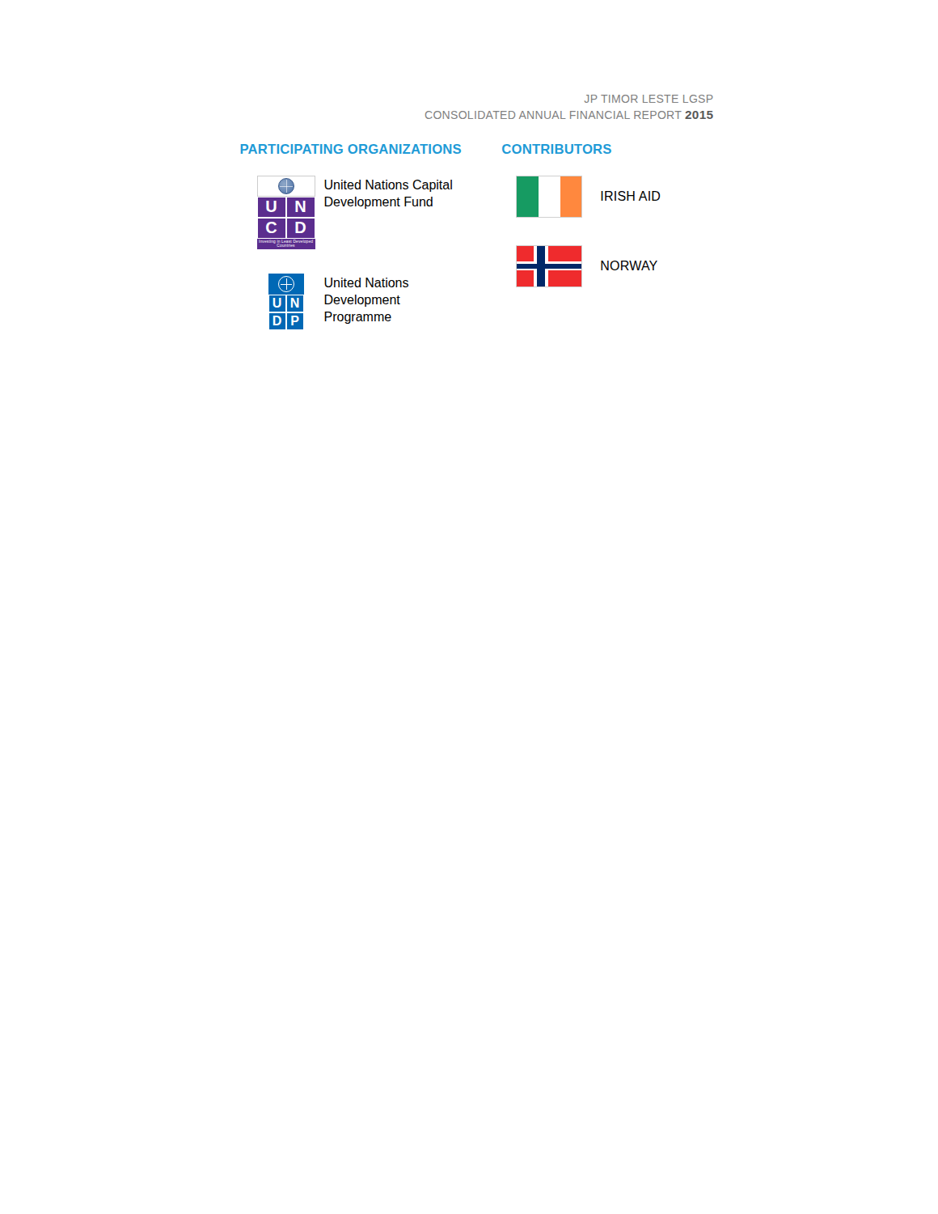JP TIMOR LESTE LGSP
CONSOLIDATED ANNUAL FINANCIAL REPORT 2015
PARTICIPATING ORGANIZATIONS
U
N
C
D
Investing in Least Developed Countries
United Nations Capital Development Fund
U
N
D
P
United Nations Development Programme
CONTRIBUTORS
IRISH AID
NORWAY